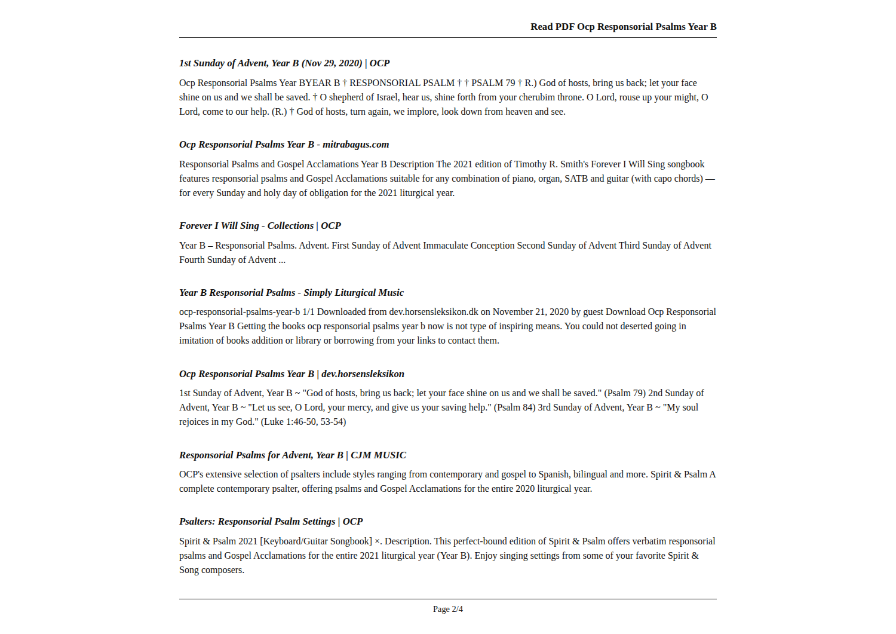Read PDF Ocp Responsorial Psalms Year B
1st Sunday of Advent, Year B (Nov 29, 2020) | OCP
Ocp Responsorial Psalms Year BYEAR B † RESPONSORIAL PSALM † † PSALM 79 † R.) God of hosts, bring us back; let your face shine on us and we shall be saved. † O shepherd of Israel, hear us, shine forth from your cherubim throne. O Lord, rouse up your might, O Lord, come to our help. (R.) † God of hosts, turn again, we implore, look down from heaven and see.
Ocp Responsorial Psalms Year B - mitrabagus.com
Responsorial Psalms and Gospel Acclamations Year B Description The 2021 edition of Timothy R. Smith's Forever I Will Sing songbook features responsorial psalms and Gospel Acclamations suitable for any combination of piano, organ, SATB and guitar (with capo chords) — for every Sunday and holy day of obligation for the 2021 liturgical year.
Forever I Will Sing - Collections | OCP
Year B – Responsorial Psalms. Advent. First Sunday of Advent Immaculate Conception Second Sunday of Advent Third Sunday of Advent Fourth Sunday of Advent ...
Year B Responsorial Psalms - Simply Liturgical Music
ocp-responsorial-psalms-year-b 1/1 Downloaded from dev.horsensleksikon.dk on November 21, 2020 by guest Download Ocp Responsorial Psalms Year B Getting the books ocp responsorial psalms year b now is not type of inspiring means. You could not deserted going in imitation of books addition or library or borrowing from your links to contact them.
Ocp Responsorial Psalms Year B | dev.horsensleksikon
1st Sunday of Advent, Year B ~ "God of hosts, bring us back; let your face shine on us and we shall be saved." (Psalm 79) 2nd Sunday of Advent, Year B ~ "Let us see, O Lord, your mercy, and give us your saving help." (Psalm 84) 3rd Sunday of Advent, Year B ~ "My soul rejoices in my God." (Luke 1:46-50, 53-54)
Responsorial Psalms for Advent, Year B | CJM MUSIC
OCP's extensive selection of psalters include styles ranging from contemporary and gospel to Spanish, bilingual and more. Spirit & Psalm A complete contemporary psalter, offering psalms and Gospel Acclamations for the entire 2020 liturgical year.
Psalters: Responsorial Psalm Settings | OCP
Spirit & Psalm 2021 [Keyboard/Guitar Songbook] ×. Description. This perfect-bound edition of Spirit & Psalm offers verbatim responsorial psalms and Gospel Acclamations for the entire 2021 liturgical year (Year B). Enjoy singing settings from some of your favorite Spirit & Song composers.
Page 2/4